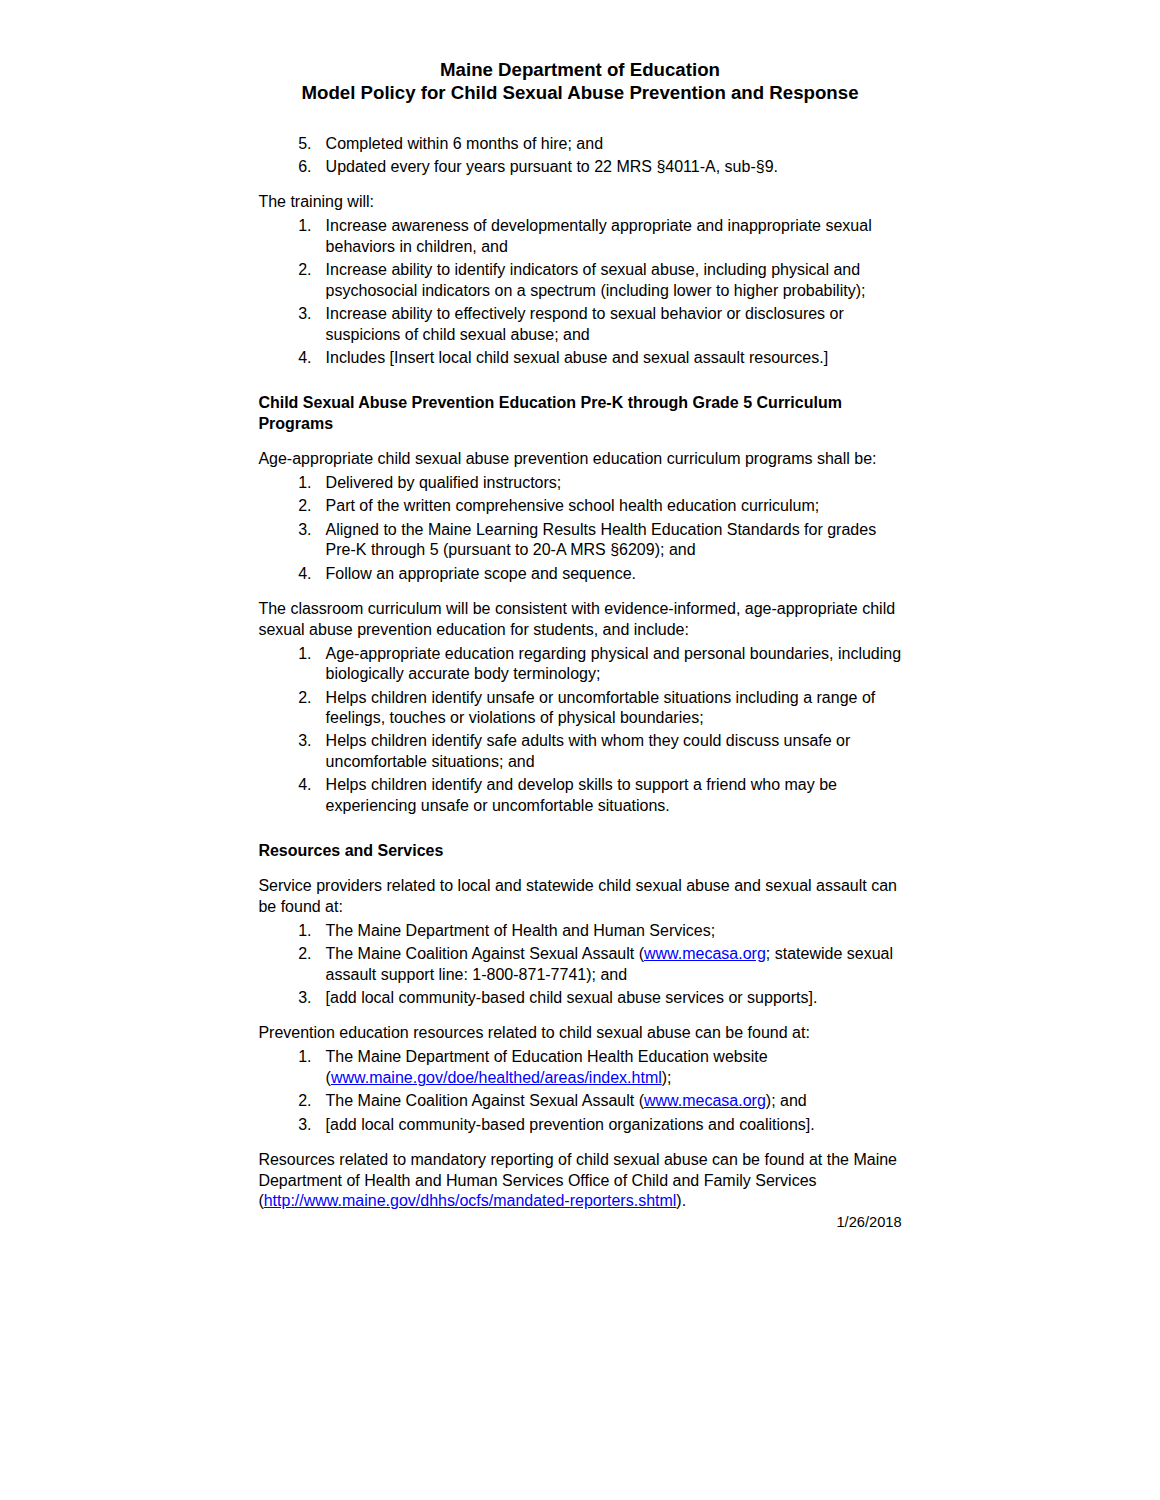Maine Department of Education Model Policy for Child Sexual Abuse Prevention and Response
Completed within 6 months of hire; and
Updated every four years pursuant to 22 MRS §4011-A, sub-§9.
The training will:
Increase awareness of developmentally appropriate and inappropriate sexual behaviors in children, and
Increase ability to identify indicators of sexual abuse, including physical and psychosocial indicators on a spectrum (including lower to higher probability);
Increase ability to effectively respond to sexual behavior or disclosures or suspicions of child sexual abuse; and
Includes [Insert local child sexual abuse and sexual assault resources.]
Child Sexual Abuse Prevention Education Pre-K through Grade 5 Curriculum Programs
Age-appropriate child sexual abuse prevention education curriculum programs shall be:
Delivered by qualified instructors;
Part of the written comprehensive school health education curriculum;
Aligned to the Maine Learning Results Health Education Standards for grades Pre-K through 5 (pursuant to 20-A MRS §6209); and
Follow an appropriate scope and sequence.
The classroom curriculum will be consistent with evidence-informed, age-appropriate child sexual abuse prevention education for students, and include:
Age-appropriate education regarding physical and personal boundaries, including biologically accurate body terminology;
Helps children identify unsafe or uncomfortable situations including a range of feelings, touches or violations of physical boundaries;
Helps children identify safe adults with whom they could discuss unsafe or uncomfortable situations; and
Helps children identify and develop skills to support a friend who may be experiencing unsafe or uncomfortable situations.
Resources and Services
Service providers related to local and statewide child sexual abuse and sexual assault can be found at:
The Maine Department of Health and Human Services;
The Maine Coalition Against Sexual Assault (www.mecasa.org; statewide sexual assault support line: 1-800-871-7741); and
[add local community-based child sexual abuse services or supports].
Prevention education resources related to child sexual abuse can be found at:
The Maine Department of Education Health Education website (www.maine.gov/doe/healthed/areas/index.html);
The Maine Coalition Against Sexual Assault (www.mecasa.org); and
[add local community-based prevention organizations and coalitions].
Resources related to mandatory reporting of child sexual abuse can be found at the Maine Department of Health and Human Services Office of Child and Family Services (http://www.maine.gov/dhhs/ocfs/mandated-reporters.shtml).
1/26/2018